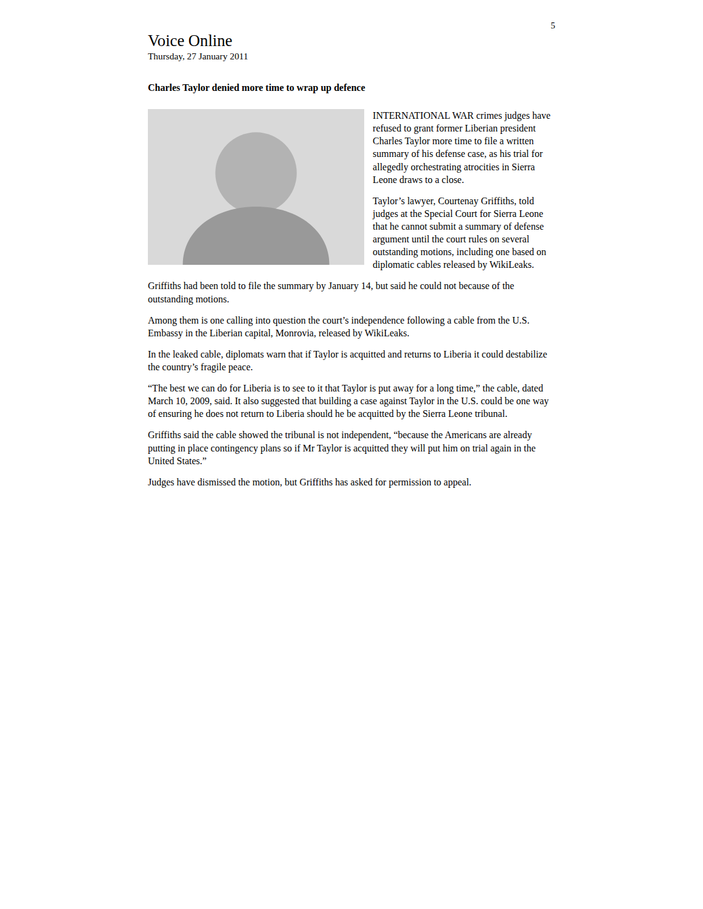5
Voice Online
Thursday, 27 January 2011
Charles Taylor denied more time to wrap up defence
INTERNATIONAL WAR crimes judges have refused to grant former Liberian president Charles Taylor more time to file a written summary of his defense case, as his trial for allegedly orchestrating atrocities in Sierra Leone draws to a close.
Taylor’s lawyer, Courtenay Griffiths, told judges at the Special Court for Sierra Leone that he cannot submit a summary of defense argument until the court rules on several outstanding motions, including one based on diplomatic cables released by WikiLeaks.
Griffiths had been told to file the summary by January 14, but said he could not because of the outstanding motions.
Among them is one calling into question the court’s independence following a cable from the U.S. Embassy in the Liberian capital, Monrovia, released by WikiLeaks.
In the leaked cable, diplomats warn that if Taylor is acquitted and returns to Liberia it could destabilize the country’s fragile peace.
“The best we can do for Liberia is to see to it that Taylor is put away for a long time,” the cable, dated March 10, 2009, said. It also suggested that building a case against Taylor in the U.S. could be one way of ensuring he does not return to Liberia should he be acquitted by the Sierra Leone tribunal.
Griffiths said the cable showed the tribunal is not independent, “because the Americans are already putting in place contingency plans so if Mr Taylor is acquitted they will put him on trial again in the United States.”
Judges have dismissed the motion, but Griffiths has asked for permission to appeal.